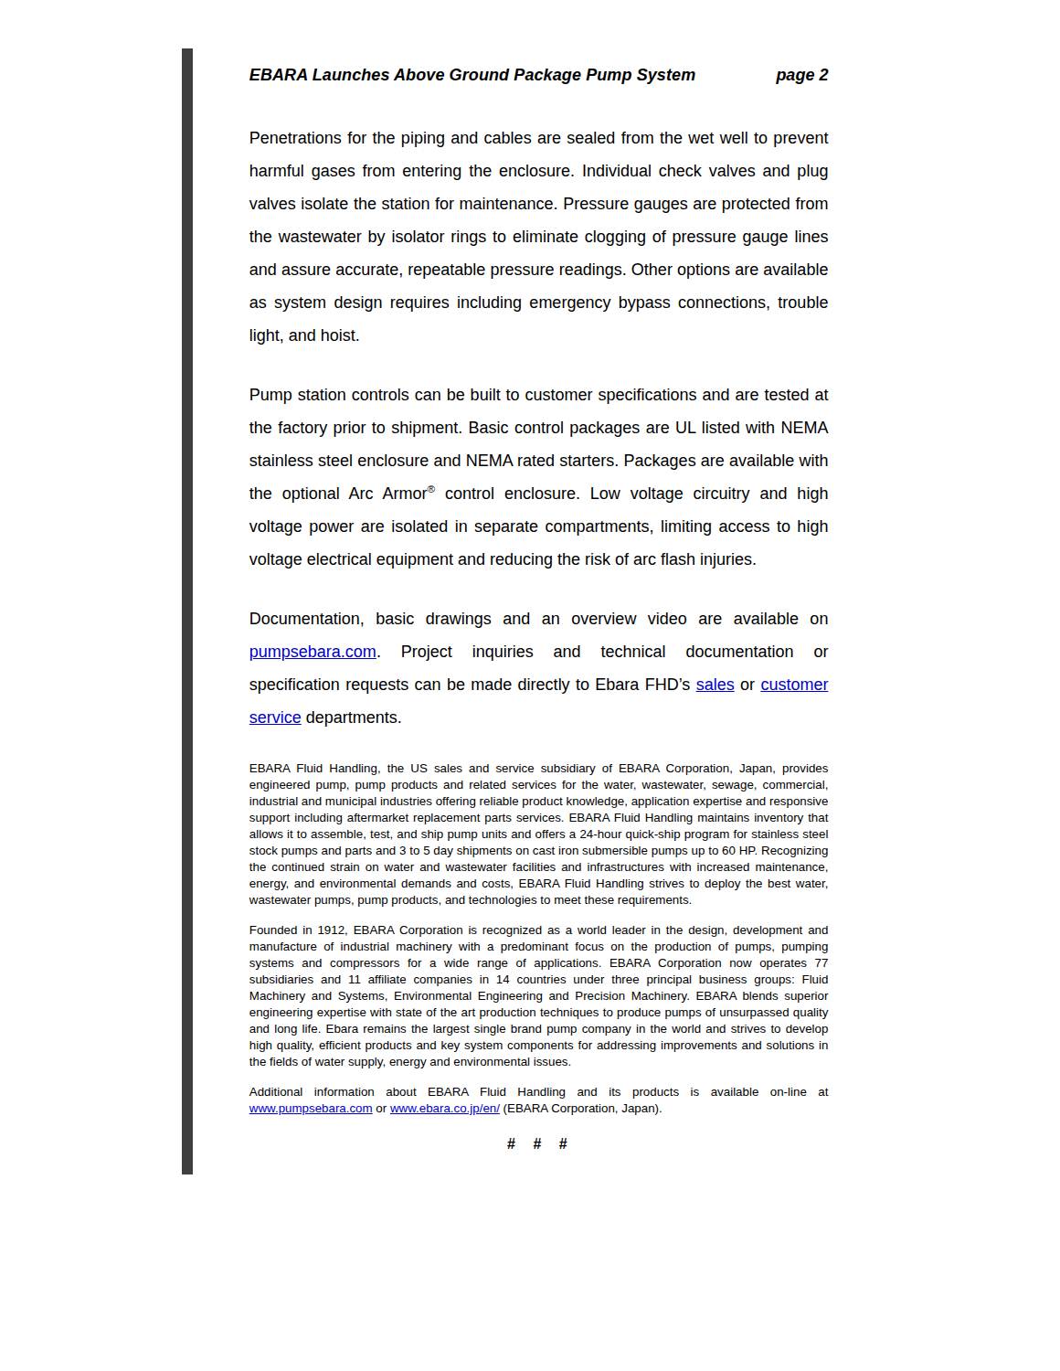EBARA Launches Above Ground Package Pump System page 2
Penetrations for the piping and cables are sealed from the wet well to prevent harmful gases from entering the enclosure. Individual check valves and plug valves isolate the station for maintenance. Pressure gauges are protected from the wastewater by isolator rings to eliminate clogging of pressure gauge lines and assure accurate, repeatable pressure readings. Other options are available as system design requires including emergency bypass connections, trouble light, and hoist.
Pump station controls can be built to customer specifications and are tested at the factory prior to shipment. Basic control packages are UL listed with NEMA stainless steel enclosure and NEMA rated starters. Packages are available with the optional Arc Armor® control enclosure. Low voltage circuitry and high voltage power are isolated in separate compartments, limiting access to high voltage electrical equipment and reducing the risk of arc flash injuries.
Documentation, basic drawings and an overview video are available on pumpsebara.com. Project inquiries and technical documentation or specification requests can be made directly to Ebara FHD’s sales or customer service departments.
EBARA Fluid Handling, the US sales and service subsidiary of EBARA Corporation, Japan, provides engineered pump, pump products and related services for the water, wastewater, sewage, commercial, industrial and municipal industries offering reliable product knowledge, application expertise and responsive support including aftermarket replacement parts services. EBARA Fluid Handling maintains inventory that allows it to assemble, test, and ship pump units and offers a 24-hour quick-ship program for stainless steel stock pumps and parts and 3 to 5 day shipments on cast iron submersible pumps up to 60 HP. Recognizing the continued strain on water and wastewater facilities and infrastructures with increased maintenance, energy, and environmental demands and costs, EBARA Fluid Handling strives to deploy the best water, wastewater pumps, pump products, and technologies to meet these requirements.
Founded in 1912, EBARA Corporation is recognized as a world leader in the design, development and manufacture of industrial machinery with a predominant focus on the production of pumps, pumping systems and compressors for a wide range of applications. EBARA Corporation now operates 77 subsidiaries and 11 affiliate companies in 14 countries under three principal business groups: Fluid Machinery and Systems, Environmental Engineering and Precision Machinery. EBARA blends superior engineering expertise with state of the art production techniques to produce pumps of unsurpassed quality and long life. Ebara remains the largest single brand pump company in the world and strives to develop high quality, efficient products and key system components for addressing improvements and solutions in the fields of water supply, energy and environmental issues.
Additional information about EBARA Fluid Handling and its products is available on-line at www.pumpsebara.com or www.ebara.co.jp/en/ (EBARA Corporation, Japan).
# # #